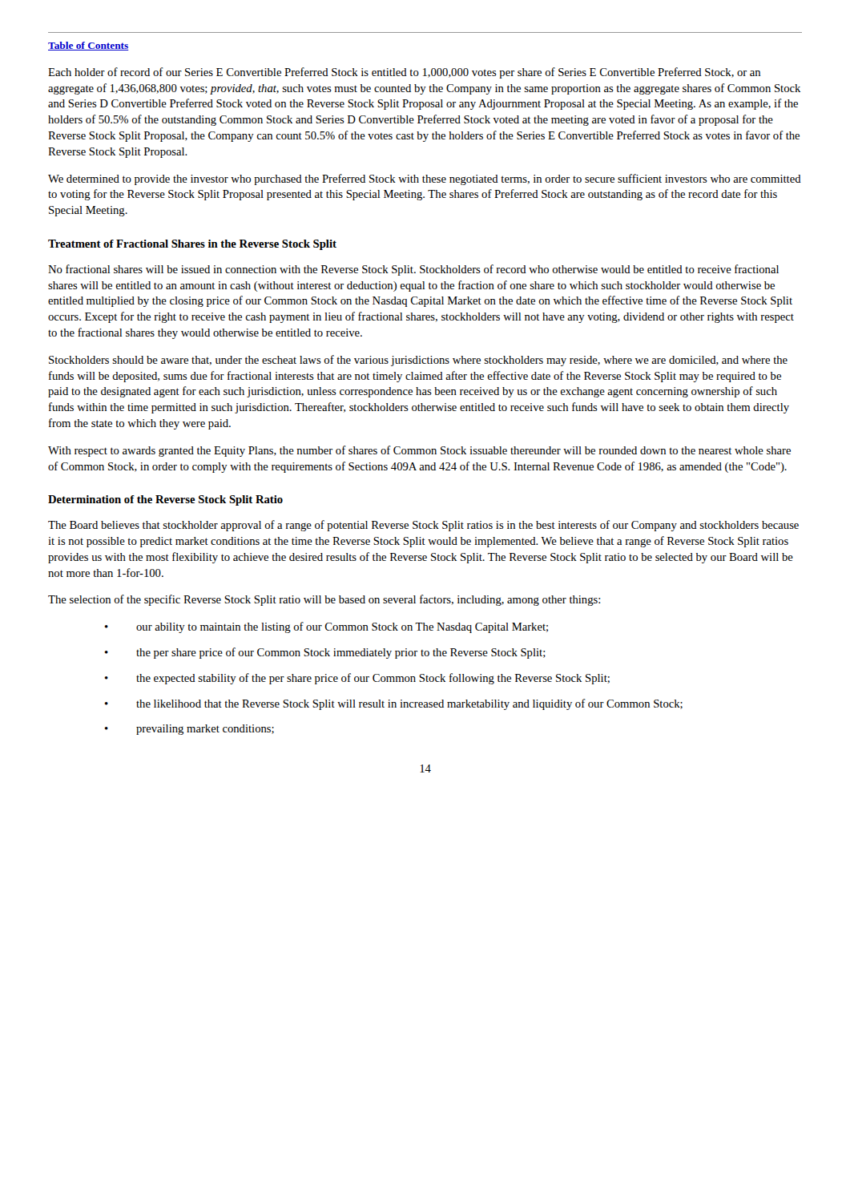Table of Contents
Each holder of record of our Series E Convertible Preferred Stock is entitled to 1,000,000 votes per share of Series E Convertible Preferred Stock, or an aggregate of 1,436,068,800 votes; provided, that, such votes must be counted by the Company in the same proportion as the aggregate shares of Common Stock and Series D Convertible Preferred Stock voted on the Reverse Stock Split Proposal or any Adjournment Proposal at the Special Meeting. As an example, if the holders of 50.5% of the outstanding Common Stock and Series D Convertible Preferred Stock voted at the meeting are voted in favor of a proposal for the Reverse Stock Split Proposal, the Company can count 50.5% of the votes cast by the holders of the Series E Convertible Preferred Stock as votes in favor of the Reverse Stock Split Proposal.
We determined to provide the investor who purchased the Preferred Stock with these negotiated terms, in order to secure sufficient investors who are committed to voting for the Reverse Stock Split Proposal presented at this Special Meeting. The shares of Preferred Stock are outstanding as of the record date for this Special Meeting.
Treatment of Fractional Shares in the Reverse Stock Split
No fractional shares will be issued in connection with the Reverse Stock Split. Stockholders of record who otherwise would be entitled to receive fractional shares will be entitled to an amount in cash (without interest or deduction) equal to the fraction of one share to which such stockholder would otherwise be entitled multiplied by the closing price of our Common Stock on the Nasdaq Capital Market on the date on which the effective time of the Reverse Stock Split occurs. Except for the right to receive the cash payment in lieu of fractional shares, stockholders will not have any voting, dividend or other rights with respect to the fractional shares they would otherwise be entitled to receive.
Stockholders should be aware that, under the escheat laws of the various jurisdictions where stockholders may reside, where we are domiciled, and where the funds will be deposited, sums due for fractional interests that are not timely claimed after the effective date of the Reverse Stock Split may be required to be paid to the designated agent for each such jurisdiction, unless correspondence has been received by us or the exchange agent concerning ownership of such funds within the time permitted in such jurisdiction. Thereafter, stockholders otherwise entitled to receive such funds will have to seek to obtain them directly from the state to which they were paid.
With respect to awards granted the Equity Plans, the number of shares of Common Stock issuable thereunder will be rounded down to the nearest whole share of Common Stock, in order to comply with the requirements of Sections 409A and 424 of the U.S. Internal Revenue Code of 1986, as amended (the "Code").
Determination of the Reverse Stock Split Ratio
The Board believes that stockholder approval of a range of potential Reverse Stock Split ratios is in the best interests of our Company and stockholders because it is not possible to predict market conditions at the time the Reverse Stock Split would be implemented. We believe that a range of Reverse Stock Split ratios provides us with the most flexibility to achieve the desired results of the Reverse Stock Split. The Reverse Stock Split ratio to be selected by our Board will be not more than 1-for-100.
The selection of the specific Reverse Stock Split ratio will be based on several factors, including, among other things:
our ability to maintain the listing of our Common Stock on The Nasdaq Capital Market;
the per share price of our Common Stock immediately prior to the Reverse Stock Split;
the expected stability of the per share price of our Common Stock following the Reverse Stock Split;
the likelihood that the Reverse Stock Split will result in increased marketability and liquidity of our Common Stock;
prevailing market conditions;
14